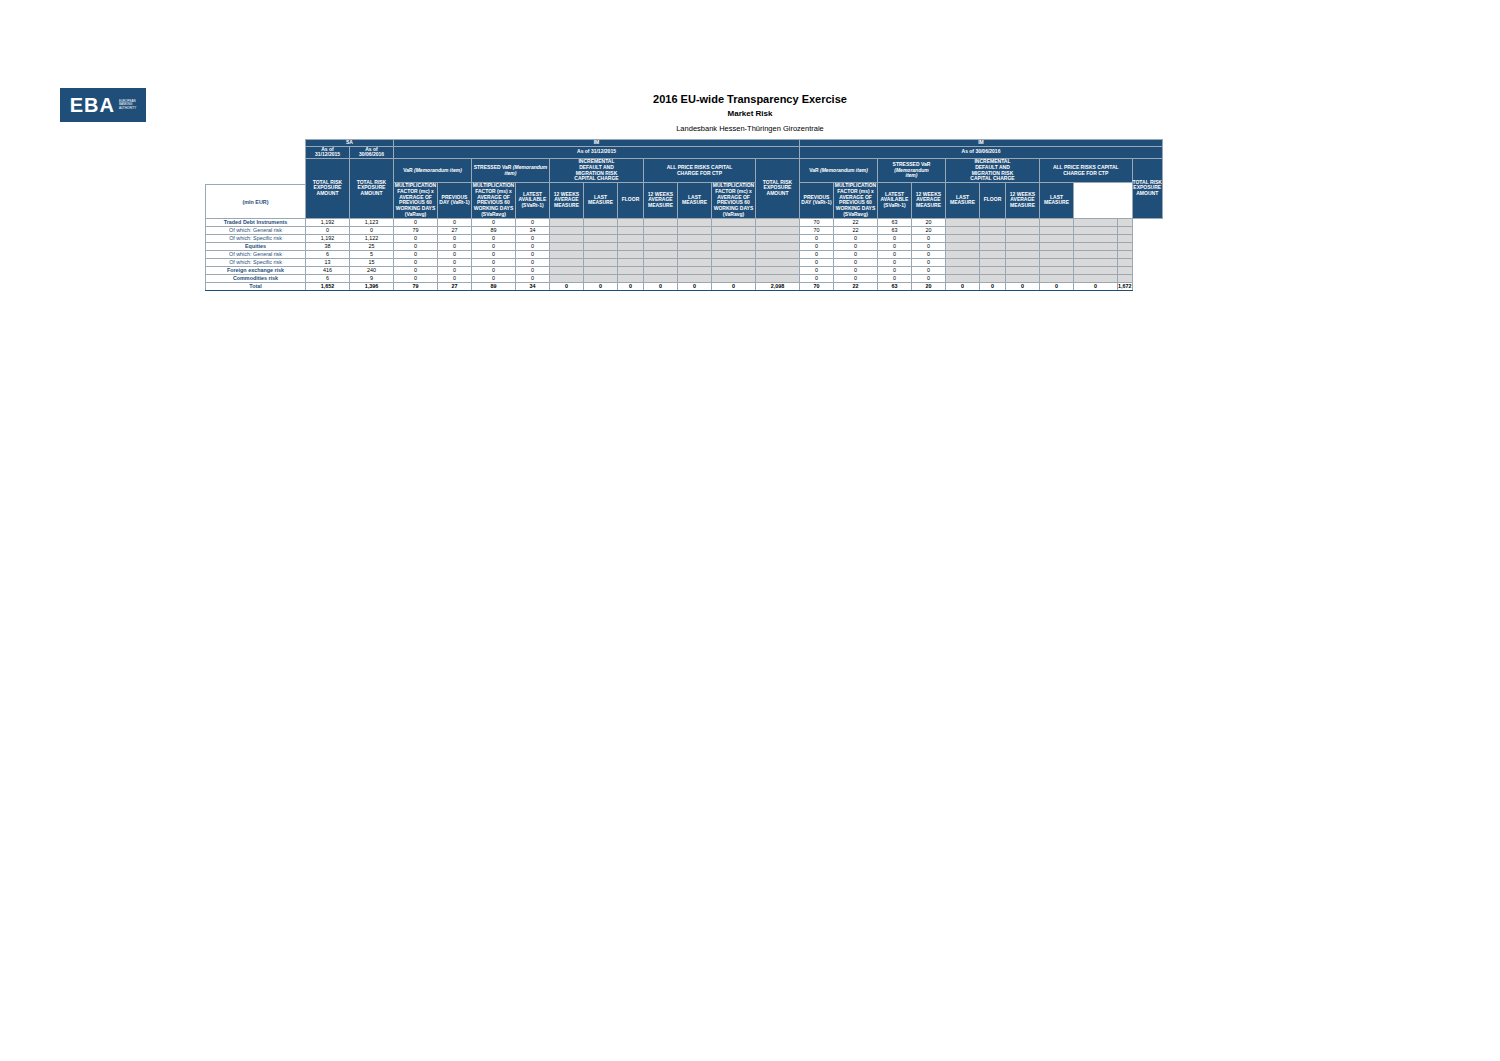EBAEUROPEAN
BANKING
AUTHORITY
2016 EU-wide Transparency Exercise
Market Risk
Landesbank Hessen-Thüringen Girozentrale
| | SA | IM | IM |
| --- | --- | --- | --- |
| | As of 31/12/2015 | As of 30/06/2016 | As of 31/12/2015 | As of 30/06/2016 |
| | TOTAL RISK EXPOSURE AMOUNT | TOTAL RISK EXPOSURE AMOUNT | VaR (Memorandum item) | STRESSED VaR (Memorandum item) | INCREMENTAL DEFAULT AND MIGRATION RISK CAPITAL CHARGE | ALL PRICE RISKS CAPITAL CHARGE FOR CTP | TOTAL RISK EXPOSURE AMOUNT | VaR (Memorandum item) | STRESSED VaR (Memorandum item) | INCREMENTAL DEFAULT AND MIGRATION RISK CAPITAL CHARGE | ALL PRICE RISKS CAPITAL CHARGE FOR CTP | TOTAL RISK EXPOSURE AMOUNT |
| | MULTIPLICATION FACTOR (mc) x AVERAGE OF PREVIOUS 60 WORKING DAYS (VaRavg) | PREVIOUS DAY (VaRt-1) | MULTIPLICATION FACTOR (ms) x AVERAGE OF PREVIOUS 60 WORKING DAYS (SVaRavg) | LATEST AVAILABLE (SVaRt-1) | 12 WEEKS AVERAGE MEASURE | LAST MEASURE | FLOOR | 12 WEEKS AVERAGE MEASURE | LAST MEASURE | MULTIPLICATION FACTOR (mc) x AVERAGE OF PREVIOUS 60 WORKING DAYS (VaRavg) | PREVIOUS DAY (VaRt-1) | MULTIPLICATION FACTOR (ms) x AVERAGE OF PREVIOUS 60 WORKING DAYS (SVaRavg) | LATEST AVAILABLE (SVaRt-1) | 12 WEEKS AVERAGE MEASURE | LAST MEASURE | FLOOR | 12 WEEKS AVERAGE MEASURE | LAST MEASURE |
| (mln EUR) |
| Traded Debt Instruments | 1,192 | 1,123 | 0 | 0 | 0 | 0 | | | | | | | | 70 | 22 | 63 | 20 | | | | | | |
| Of which: General risk | 0 | 0 | 79 | 27 | 89 | 34 | | | | | | | | 70 | 22 | 63 | 20 | | | | | | |
| Of which: Specific risk | 1,192 | 1,122 | 0 | 0 | 0 | 0 | | | | | | | | 0 | 0 | 0 | 0 | | | | | | |
| Equities | 38 | 25 | 0 | 0 | 0 | 0 | | | | | | | | 0 | 0 | 0 | 0 | | | | | | |
| Of which: General risk | 6 | 5 | 0 | 0 | 0 | 0 | | | | | | | | 0 | 0 | 0 | 0 | | | | | | |
| Of which: Specific risk | 13 | 15 | 0 | 0 | 0 | 0 | | | | | | | | 0 | 0 | 0 | 0 | | | | | | |
| Foreign exchange risk | 416 | 240 | 0 | 0 | 0 | 0 | | | | | | | | 0 | 0 | 0 | 0 | | | | | | |
| Commodities risk | 6 | 9 | 0 | 0 | 0 | 0 | | | | | | | | 0 | 0 | 0 | 0 | | | | | | |
| Total | 1,652 | 1,396 | 79 | 27 | 89 | 34 | 0 | 0 | 0 | 0 | 0 | 0 | 2,098 | 70 | 22 | 63 | 20 | 0 | 0 | 0 | 0 | 0 | 1,672 |